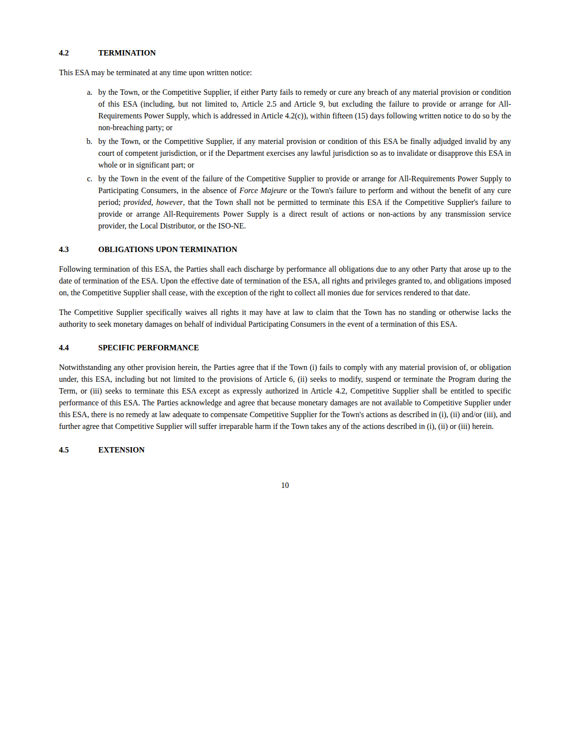4.2 TERMINATION
This ESA may be terminated at any time upon written notice:
by the Town, or the Competitive Supplier, if either Party fails to remedy or cure any breach of any material provision or condition of this ESA (including, but not limited to, Article 2.5 and Article 9, but excluding the failure to provide or arrange for All-Requirements Power Supply, which is addressed in Article 4.2(c)), within fifteen (15) days following written notice to do so by the non-breaching party; or
by the Town, or the Competitive Supplier, if any material provision or condition of this ESA be finally adjudged invalid by any court of competent jurisdiction, or if the Department exercises any lawful jurisdiction so as to invalidate or disapprove this ESA in whole or in significant part; or
by the Town in the event of the failure of the Competitive Supplier to provide or arrange for All-Requirements Power Supply to Participating Consumers, in the absence of Force Majeure or the Town's failure to perform and without the benefit of any cure period; provided, however, that the Town shall not be permitted to terminate this ESA if the Competitive Supplier's failure to provide or arrange All-Requirements Power Supply is a direct result of actions or non-actions by any transmission service provider, the Local Distributor, or the ISO-NE.
4.3 OBLIGATIONS UPON TERMINATION
Following termination of this ESA, the Parties shall each discharge by performance all obligations due to any other Party that arose up to the date of termination of the ESA. Upon the effective date of termination of the ESA, all rights and privileges granted to, and obligations imposed on, the Competitive Supplier shall cease, with the exception of the right to collect all monies due for services rendered to that date.
The Competitive Supplier specifically waives all rights it may have at law to claim that the Town has no standing or otherwise lacks the authority to seek monetary damages on behalf of individual Participating Consumers in the event of a termination of this ESA.
4.4 SPECIFIC PERFORMANCE
Notwithstanding any other provision herein, the Parties agree that if the Town (i) fails to comply with any material provision of, or obligation under, this ESA, including but not limited to the provisions of Article 6, (ii) seeks to modify, suspend or terminate the Program during the Term, or (iii) seeks to terminate this ESA except as expressly authorized in Article 4.2, Competitive Supplier shall be entitled to specific performance of this ESA. The Parties acknowledge and agree that because monetary damages are not available to Competitive Supplier under this ESA, there is no remedy at law adequate to compensate Competitive Supplier for the Town's actions as described in (i), (ii) and/or (iii), and further agree that Competitive Supplier will suffer irreparable harm if the Town takes any of the actions described in (i), (ii) or (iii) herein.
4.5 EXTENSION
10